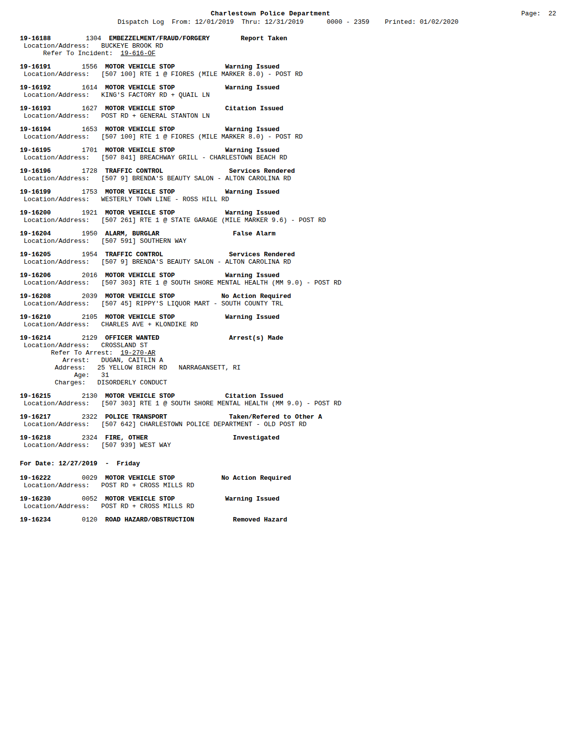Charlestown Police Department Page: 22
Dispatch Log From: 12/01/2019 Thru: 12/31/2019 0000 - 2359 Printed: 01/02/2020
19-16188 1304 EMBEZZELMENT/FRAUD/FORGERY Report Taken
Location/Address: BUCKEYE BROOK RD
Refer To Incident: 19-616-OF
19-16191 1556 MOTOR VEHICLE STOP Warning Issued
Location/Address: [507 100] RTE 1 @ FIORES (MILE MARKER 8.0) - POST RD
19-16192 1614 MOTOR VEHICLE STOP Warning Issued
Location/Address: KING'S FACTORY RD + QUAIL LN
19-16193 1627 MOTOR VEHICLE STOP Citation Issued
Location/Address: POST RD + GENERAL STANTON LN
19-16194 1653 MOTOR VEHICLE STOP Warning Issued
Location/Address: [507 100] RTE 1 @ FIORES (MILE MARKER 8.0) - POST RD
19-16195 1701 MOTOR VEHICLE STOP Warning Issued
Location/Address: [507 841] BREACHWAY GRILL - CHARLESTOWN BEACH RD
19-16196 1728 TRAFFIC CONTROL Services Rendered
Location/Address: [507 9] BRENDA'S BEAUTY SALON - ALTON CAROLINA RD
19-16199 1753 MOTOR VEHICLE STOP Warning Issued
Location/Address: WESTERLY TOWN LINE - ROSS HILL RD
19-16200 1921 MOTOR VEHICLE STOP Warning Issued
Location/Address: [507 261] RTE 1 @ STATE GARAGE (MILE MARKER 9.6) - POST RD
19-16204 1950 ALARM, BURGLAR False Alarm
Location/Address: [507 591] SOUTHERN WAY
19-16205 1954 TRAFFIC CONTROL Services Rendered
Location/Address: [507 9] BRENDA'S BEAUTY SALON - ALTON CAROLINA RD
19-16206 2016 MOTOR VEHICLE STOP Warning Issued
Location/Address: [507 303] RTE 1 @ SOUTH SHORE MENTAL HEALTH (MM 9.0) - POST RD
19-16208 2039 MOTOR VEHICLE STOP No Action Required
Location/Address: [507 45] RIPPY'S LIQUOR MART - SOUTH COUNTY TRL
19-16210 2105 MOTOR VEHICLE STOP Warning Issued
Location/Address: CHARLES AVE + KLONDIKE RD
19-16214 2129 OFFICER WANTED Arrest(s) Made
Location/Address: CROSSLAND ST
Refer To Arrest: 19-270-AR
Arrest: DUGAN, CAITLIN A
Address: 25 YELLOW BIRCH RD NARRAGANSETT, RI
Age: 31
Charges: DISORDERLY CONDUCT
19-16215 2130 MOTOR VEHICLE STOP Citation Issued
Location/Address: [507 303] RTE 1 @ SOUTH SHORE MENTAL HEALTH (MM 9.0) - POST RD
19-16217 2322 POLICE TRANSPORT Taken/Refered to Other A
Location/Address: [507 642] CHARLESTOWN POLICE DEPARTMENT - OLD POST RD
19-16218 2324 FIRE, OTHER Investigated
Location/Address: [507 939] WEST WAY
For Date: 12/27/2019 - Friday
19-16222 0029 MOTOR VEHICLE STOP No Action Required
Location/Address: POST RD + CROSS MILLS RD
19-16230 0052 MOTOR VEHICLE STOP Warning Issued
Location/Address: POST RD + CROSS MILLS RD
19-16234 0120 ROAD HAZARD/OBSTRUCTION Removed Hazard